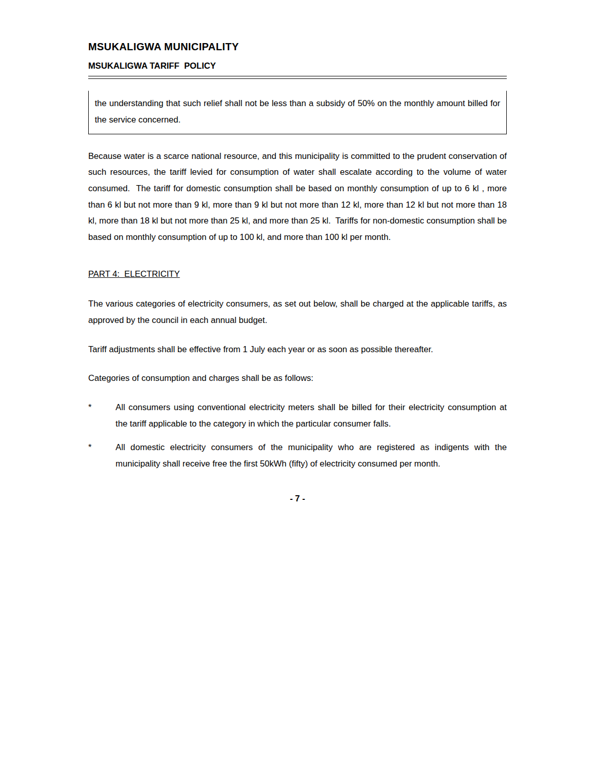MSUKALIGWA MUNICIPALITY
MSUKALIGWA TARIFF POLICY
the understanding that such relief shall not be less than a subsidy of 50% on the monthly amount billed for the service concerned.
Because water is a scarce national resource, and this municipality is committed to the prudent conservation of such resources, the tariff levied for consumption of water shall escalate according to the volume of water consumed. The tariff for domestic consumption shall be based on monthly consumption of up to 6 kl , more than 6 kl but not more than 9 kl, more than 9 kl but not more than 12 kl, more than 12 kl but not more than 18 kl, more than 18 kl but not more than 25 kl, and more than 25 kl. Tariffs for non-domestic consumption shall be based on monthly consumption of up to 100 kl, and more than 100 kl per month.
PART 4: ELECTRICITY
The various categories of electricity consumers, as set out below, shall be charged at the applicable tariffs, as approved by the council in each annual budget.
Tariff adjustments shall be effective from 1 July each year or as soon as possible thereafter.
Categories of consumption and charges shall be as follows:
* All consumers using conventional electricity meters shall be billed for their electricity consumption at the tariff applicable to the category in which the particular consumer falls.
* All domestic electricity consumers of the municipality who are registered as indigents with the municipality shall receive free the first 50kWh (fifty) of electricity consumed per month.
- 7 -